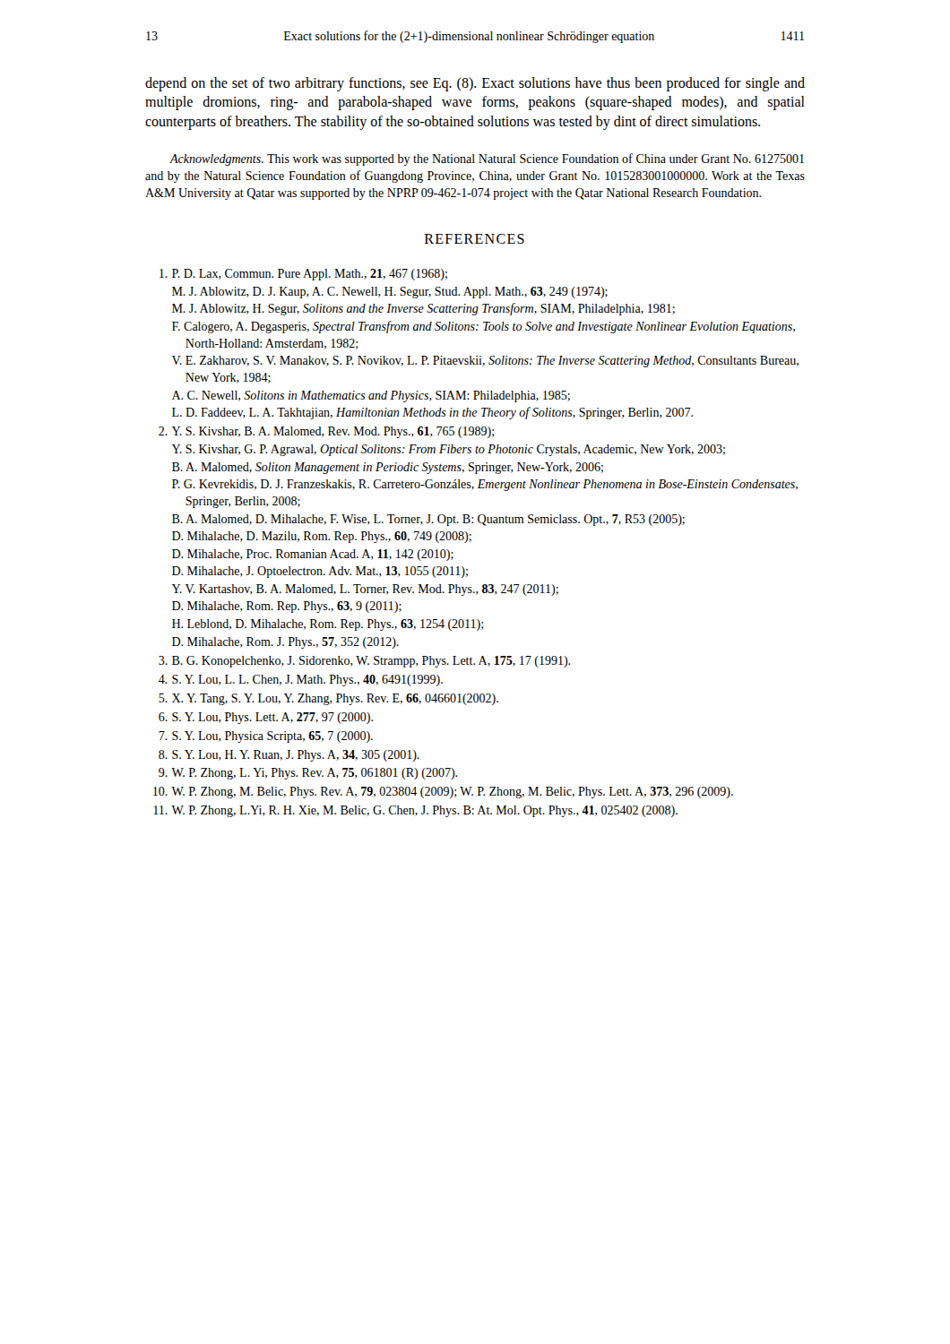13 Exact solutions for the (2+1)-dimensional nonlinear Schrödinger equation 1411
depend on the set of two arbitrary functions, see Eq. (8). Exact solutions have thus been produced for single and multiple dromions, ring- and parabola-shaped wave forms, peakons (square-shaped modes), and spatial counterparts of breathers. The stability of the so-obtained solutions was tested by dint of direct simulations.
Acknowledgments. This work was supported by the National Natural Science Foundation of China under Grant No. 61275001 and by the Natural Science Foundation of Guangdong Province, China, under Grant No. 1015283001000000. Work at the Texas A&M University at Qatar was supported by the NPRP 09-462-1-074 project with the Qatar National Research Foundation.
REFERENCES
P. D. Lax, Commun. Pure Appl. Math., 21, 467 (1968);
M. J. Ablowitz, D. J. Kaup, A. C. Newell, H. Segur, Stud. Appl. Math., 63, 249 (1974);
M. J. Ablowitz, H. Segur, Solitons and the Inverse Scattering Transform, SIAM, Philadelphia, 1981;
F. Calogero, A. Degasperis, Spectral Transfrom and Solitons: Tools to Solve and Investigate Nonlinear Evolution Equations, North-Holland: Amsterdam, 1982;
V. E. Zakharov, S. V. Manakov, S. P. Novikov, L. P. Pitaevskii, Solitons: The Inverse Scattering Method, Consultants Bureau, New York, 1984;
A. C. Newell, Solitons in Mathematics and Physics, SIAM: Philadelphia, 1985;
L. D. Faddeev, L. A. Takhtajian, Hamiltonian Methods in the Theory of Solitons, Springer, Berlin, 2007.
Y. S. Kivshar, B. A. Malomed, Rev. Mod. Phys., 61, 765 (1989);
Y. S. Kivshar, G. P. Agrawal, Optical Solitons: From Fibers to Photonic Crystals, Academic, New York, 2003;
B. A. Malomed, Soliton Management in Periodic Systems, Springer, New-York, 2006;
P. G. Kevrekidis, D. J. Franzeskakis, R. Carretero-Gonzáles, Emergent Nonlinear Phenomena in Bose-Einstein Condensates, Springer, Berlin, 2008;
B. A. Malomed, D. Mihalache, F. Wise, L. Torner, J. Opt. B: Quantum Semiclass. Opt., 7, R53 (2005);
D. Mihalache, D. Mazilu, Rom. Rep. Phys., 60, 749 (2008);
D. Mihalache, Proc. Romanian Acad. A, 11, 142 (2010);
D. Mihalache, J. Optoelectron. Adv. Mat., 13, 1055 (2011);
Y. V. Kartashov, B. A. Malomed, L. Torner, Rev. Mod. Phys., 83, 247 (2011);
D. Mihalache, Rom. Rep. Phys., 63, 9 (2011);
H. Leblond, D. Mihalache, Rom. Rep. Phys., 63, 1254 (2011);
D. Mihalache, Rom. J. Phys., 57, 352 (2012).
B. G. Konopelchenko, J. Sidorenko, W. Strampp, Phys. Lett. A, 175, 17 (1991).
S. Y. Lou, L. L. Chen, J. Math. Phys., 40, 6491(1999).
X. Y. Tang, S. Y. Lou, Y. Zhang, Phys. Rev. E, 66, 046601(2002).
S. Y. Lou, Phys. Lett. A, 277, 97 (2000).
S. Y. Lou, Physica Scripta, 65, 7 (2000).
S. Y. Lou, H. Y. Ruan, J. Phys. A, 34, 305 (2001).
W. P. Zhong, L. Yi, Phys. Rev. A, 75, 061801 (R) (2007).
W. P. Zhong, M. Belic, Phys. Rev. A, 79, 023804 (2009); W. P. Zhong, M. Belic, Phys. Lett. A, 373, 296 (2009).
W. P. Zhong, L.Yi, R. H. Xie, M. Belic, G. Chen, J. Phys. B: At. Mol. Opt. Phys., 41, 025402 (2008).